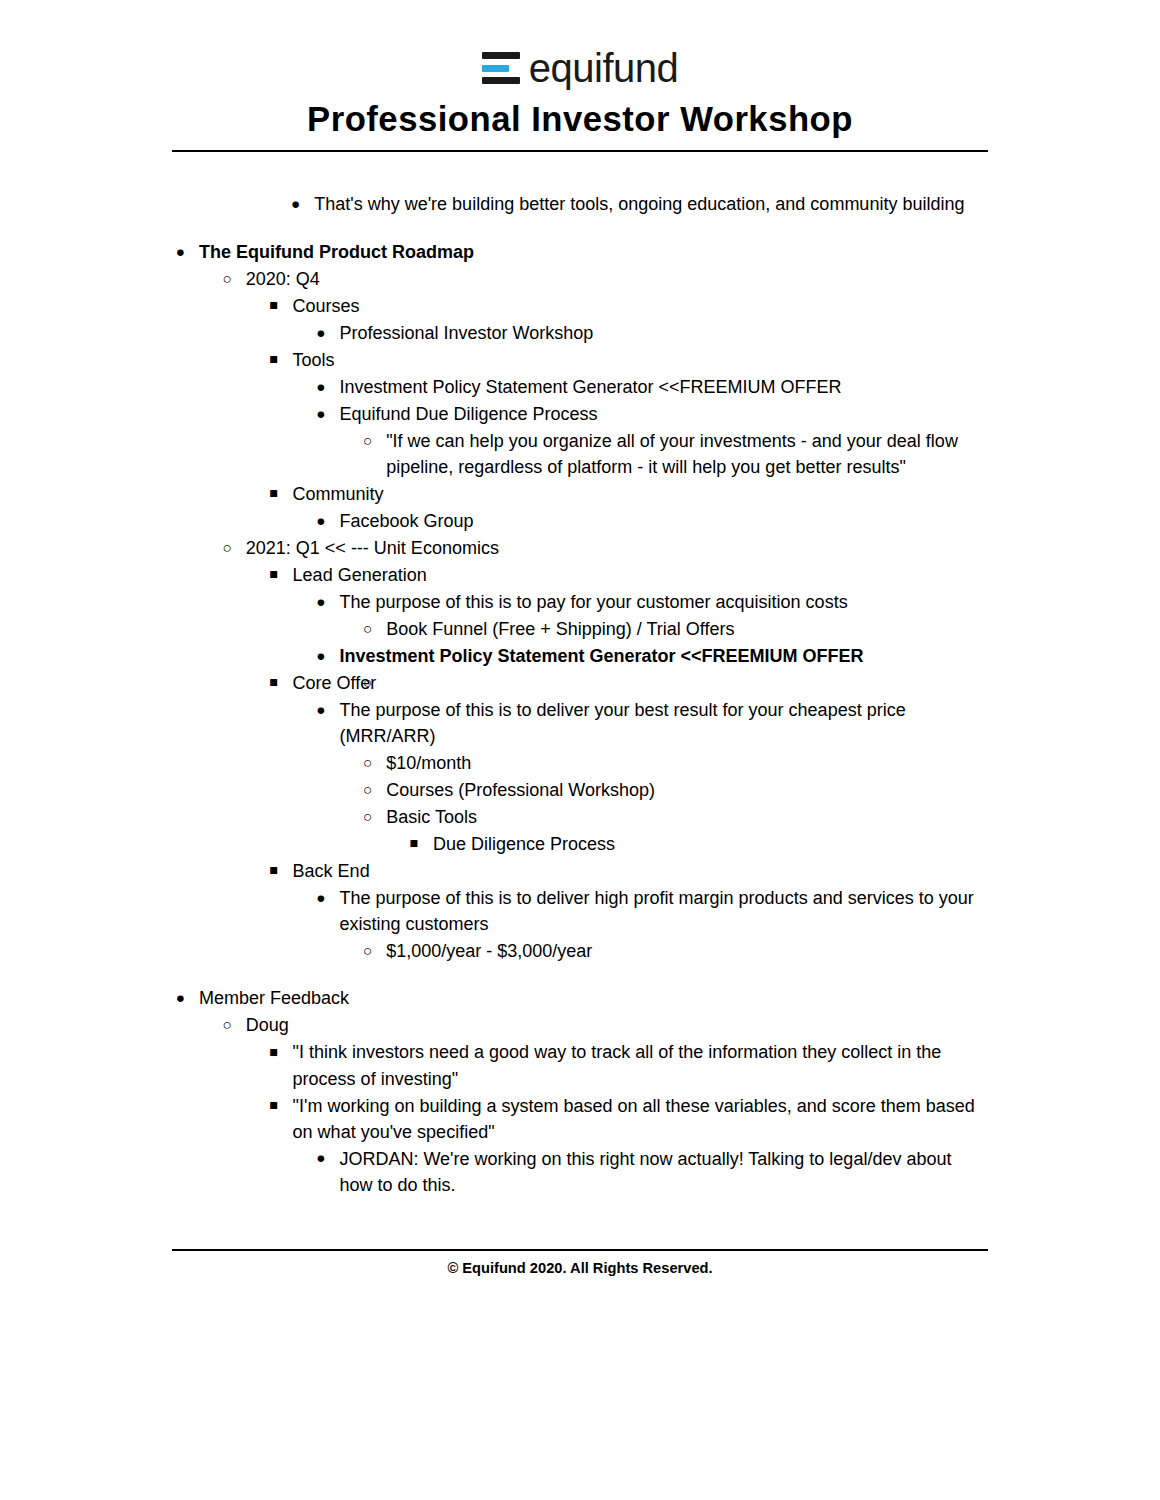equifund
Professional Investor Workshop
That's why we're building better tools, ongoing education, and community building
The Equifund Product Roadmap
2020: Q4
Courses
Professional Investor Workshop
Tools
Investment Policy Statement Generator <<FREEMIUM OFFER
Equifund Due Diligence Process
"If we can help you organize all of your investments - and your deal flow pipeline, regardless of platform - it will help you get better results"
Community
Facebook Group
2021: Q1 << --- Unit Economics
Lead Generation
The purpose of this is to pay for your customer acquisition costs
Book Funnel (Free + Shipping) / Trial Offers
Investment Policy Statement Generator <<FREEMIUM OFFER
Core Offer
The purpose of this is to deliver your best result for your cheapest price (MRR/ARR)
$10/month
Courses (Professional Workshop)
Basic Tools
Due Diligence Process
Back End
The purpose of this is to deliver high profit margin products and services to your existing customers
$1,000/year - $3,000/year
Member Feedback
Doug
"I think investors need a good way to track all of the information they collect in the process of investing"
"I'm working on building a system based on all these variables, and score them based on what you've specified"
JORDAN: We're working on this right now actually! Talking to legal/dev about how to do this.
© Equifund 2020. All Rights Reserved.